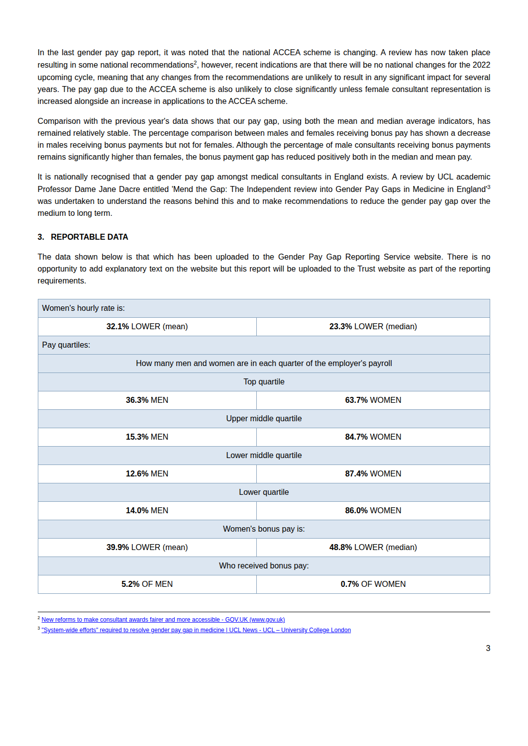In the last gender pay gap report, it was noted that the national ACCEA scheme is changing. A review has now taken place resulting in some national recommendations2, however, recent indications are that there will be no national changes for the 2022 upcoming cycle, meaning that any changes from the recommendations are unlikely to result in any significant impact for several years. The pay gap due to the ACCEA scheme is also unlikely to close significantly unless female consultant representation is increased alongside an increase in applications to the ACCEA scheme.
Comparison with the previous year's data shows that our pay gap, using both the mean and median average indicators, has remained relatively stable. The percentage comparison between males and females receiving bonus pay has shown a decrease in males receiving bonus payments but not for females. Although the percentage of male consultants receiving bonus payments remains significantly higher than females, the bonus payment gap has reduced positively both in the median and mean pay.
It is nationally recognised that a gender pay gap amongst medical consultants in England exists. A review by UCL academic Professor Dame Jane Dacre entitled 'Mend the Gap: The Independent review into Gender Pay Gaps in Medicine in England'3 was undertaken to understand the reasons behind this and to make recommendations to reduce the gender pay gap over the medium to long term.
3. REPORTABLE DATA
The data shown below is that which has been uploaded to the Gender Pay Gap Reporting Service website. There is no opportunity to add explanatory text on the website but this report will be uploaded to the Trust website as part of the reporting requirements.
| Women's hourly rate is: |
| 32.1% LOWER (mean) | 23.3% LOWER (median) |
| Pay quartiles: |
| How many men and women are in each quarter of the employer's payroll |
| Top quartile |
| 36.3% MEN | 63.7% WOMEN |
| Upper middle quartile |
| 15.3% MEN | 84.7% WOMEN |
| Lower middle quartile |
| 12.6% MEN | 87.4% WOMEN |
| Lower quartile |
| 14.0% MEN | 86.0% WOMEN |
| Women's bonus pay is: |
| 39.9% LOWER (mean) | 48.8% LOWER (median) |
| Who received bonus pay: |
| 5.2% OF MEN | 0.7% OF WOMEN |
2 New reforms to make consultant awards fairer and more accessible - GOV.UK (www.gov.uk)
3 "System-wide efforts" required to resolve gender pay gap in medicine | UCL News - UCL – University College London
3